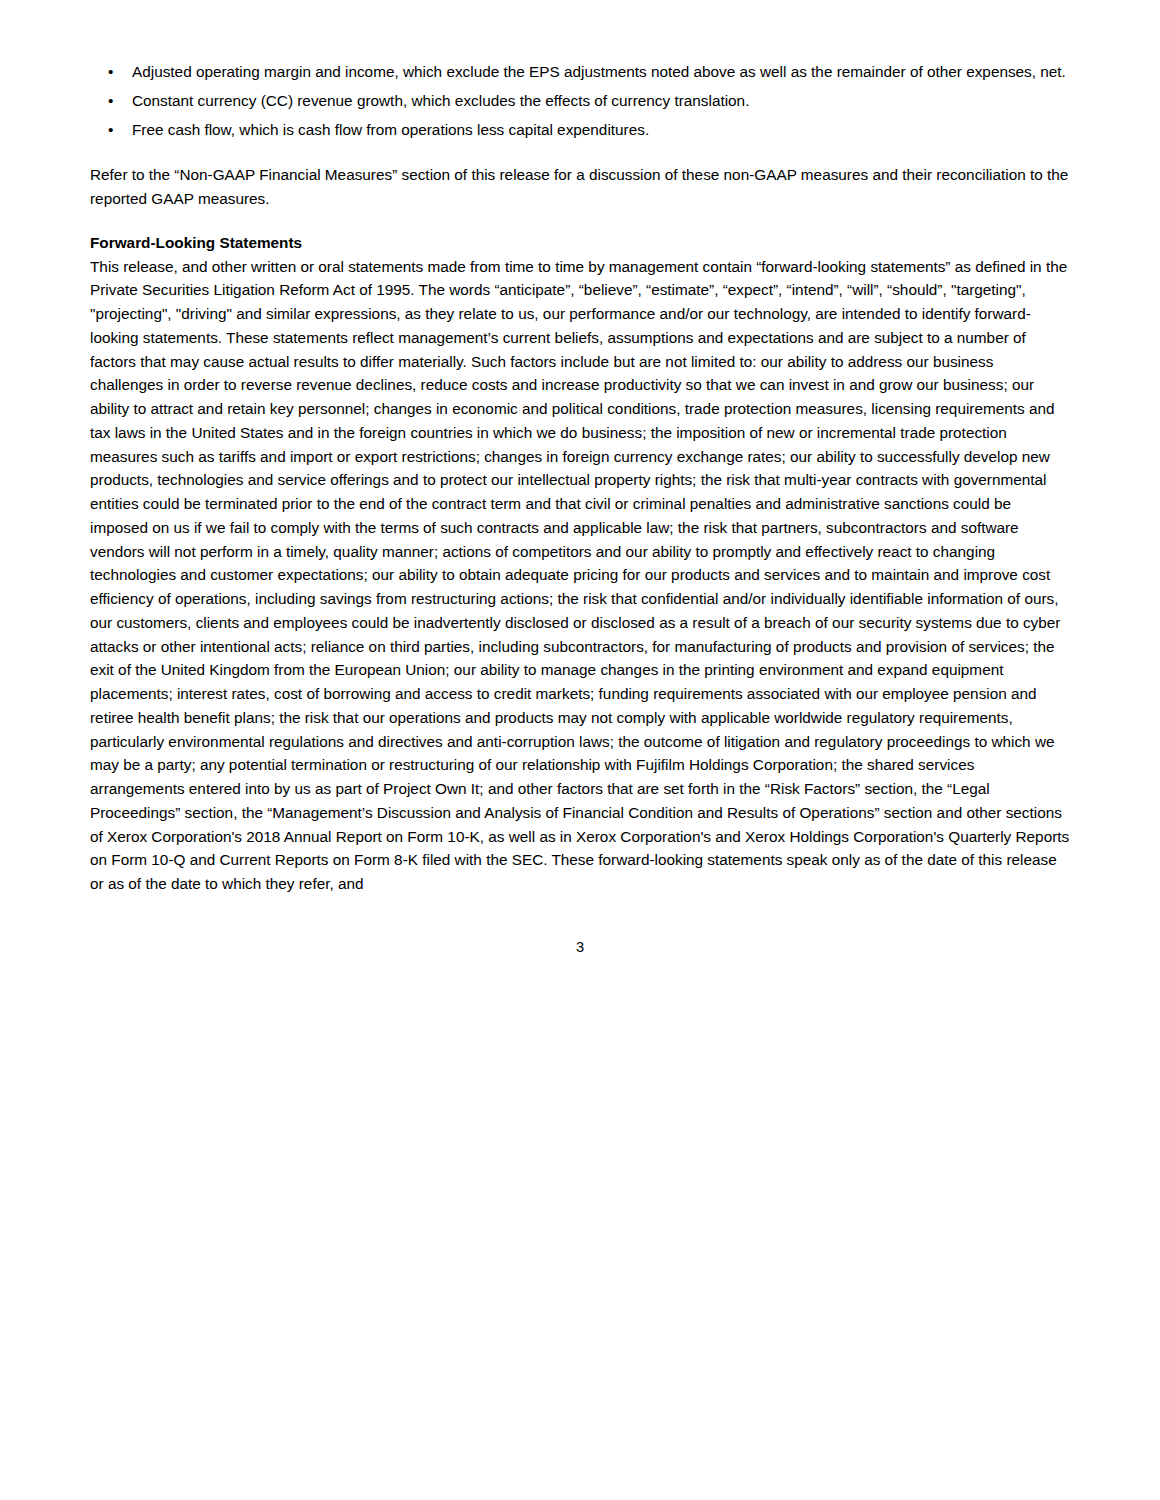Adjusted operating margin and income, which exclude the EPS adjustments noted above as well as the remainder of other expenses, net.
Constant currency (CC) revenue growth, which excludes the effects of currency translation.
Free cash flow, which is cash flow from operations less capital expenditures.
Refer to the “Non-GAAP Financial Measures” section of this release for a discussion of these non-GAAP measures and their reconciliation to the reported GAAP measures.
Forward-Looking Statements
This release, and other written or oral statements made from time to time by management contain “forward-looking statements” as defined in the Private Securities Litigation Reform Act of 1995. The words “anticipate”, “believe”, “estimate”, “expect”, “intend”, “will”, “should”, "targeting", "projecting", "driving" and similar expressions, as they relate to us, our performance and/or our technology, are intended to identify forward-looking statements. These statements reflect management’s current beliefs, assumptions and expectations and are subject to a number of factors that may cause actual results to differ materially. Such factors include but are not limited to: our ability to address our business challenges in order to reverse revenue declines, reduce costs and increase productivity so that we can invest in and grow our business; our ability to attract and retain key personnel; changes in economic and political conditions, trade protection measures, licensing requirements and tax laws in the United States and in the foreign countries in which we do business; the imposition of new or incremental trade protection measures such as tariffs and import or export restrictions; changes in foreign currency exchange rates; our ability to successfully develop new products, technologies and service offerings and to protect our intellectual property rights; the risk that multi-year contracts with governmental entities could be terminated prior to the end of the contract term and that civil or criminal penalties and administrative sanctions could be imposed on us if we fail to comply with the terms of such contracts and applicable law; the risk that partners, subcontractors and software vendors will not perform in a timely, quality manner; actions of competitors and our ability to promptly and effectively react to changing technologies and customer expectations; our ability to obtain adequate pricing for our products and services and to maintain and improve cost efficiency of operations, including savings from restructuring actions; the risk that confidential and/or individually identifiable information of ours, our customers, clients and employees could be inadvertently disclosed or disclosed as a result of a breach of our security systems due to cyber attacks or other intentional acts; reliance on third parties, including subcontractors, for manufacturing of products and provision of services; the exit of the United Kingdom from the European Union; our ability to manage changes in the printing environment and expand equipment placements; interest rates, cost of borrowing and access to credit markets; funding requirements associated with our employee pension and retiree health benefit plans; the risk that our operations and products may not comply with applicable worldwide regulatory requirements, particularly environmental regulations and directives and anti-corruption laws; the outcome of litigation and regulatory proceedings to which we may be a party; any potential termination or restructuring of our relationship with Fujifilm Holdings Corporation; the shared services arrangements entered into by us as part of Project Own It; and other factors that are set forth in the “Risk Factors” section, the “Legal Proceedings” section, the “Management’s Discussion and Analysis of Financial Condition and Results of Operations” section and other sections of Xerox Corporation's 2018 Annual Report on Form 10-K, as well as in Xerox Corporation's and Xerox Holdings Corporation's Quarterly Reports on Form 10-Q and Current Reports on Form 8-K filed with the SEC. These forward-looking statements speak only as of the date of this release or as of the date to which they refer, and
3